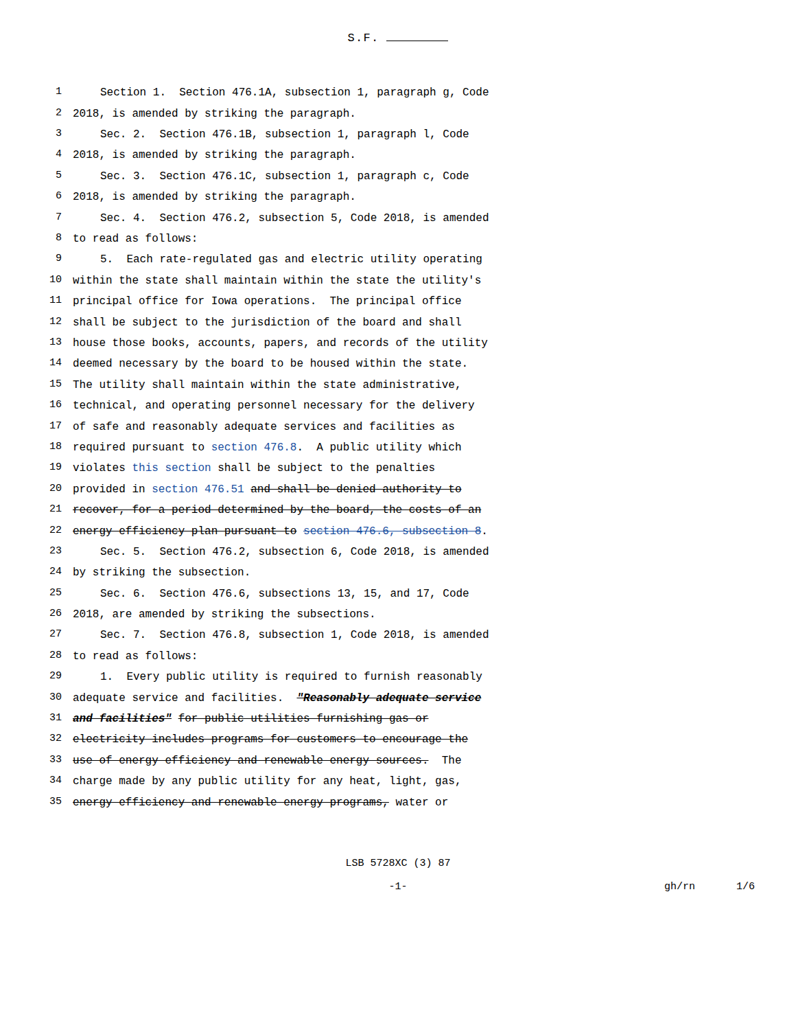S.F.
Section 1. Section 476.1A, subsection 1, paragraph g, Code
2018, is amended by striking the paragraph.
Sec. 2. Section 476.1B, subsection 1, paragraph l, Code
2018, is amended by striking the paragraph.
Sec. 3. Section 476.1C, subsection 1, paragraph c, Code
2018, is amended by striking the paragraph.
Sec. 4. Section 476.2, subsection 5, Code 2018, is amended
to read as follows:
5. Each rate-regulated gas and electric utility operating
within the state shall maintain within the state the utility's
principal office for Iowa operations. The principal office
shall be subject to the jurisdiction of the board and shall
house those books, accounts, papers, and records of the utility
deemed necessary by the board to be housed within the state.
The utility shall maintain within the state administrative,
technical, and operating personnel necessary for the delivery
of safe and reasonably adequate services and facilities as
required pursuant to section 476.8. A public utility which
violates this section shall be subject to the penalties
provided in section 476.51 and shall be denied authority to
recover, for a period determined by the board, the costs of an
energy efficiency plan pursuant to section 476.6, subsection 8.
Sec. 5. Section 476.2, subsection 6, Code 2018, is amended
by striking the subsection.
Sec. 6. Section 476.6, subsections 13, 15, and 17, Code
2018, are amended by striking the subsections.
Sec. 7. Section 476.8, subsection 1, Code 2018, is amended
to read as follows:
1. Every public utility is required to furnish reasonably
adequate service and facilities. "Reasonably adequate service
and facilities" for public utilities furnishing gas or
electricity includes programs for customers to encourage the
use of energy efficiency and renewable energy sources. The
charge made by any public utility for any heat, light, gas,
energy efficiency and renewable energy programs, water or
LSB 5728XC (3) 87
-1-
gh/rn 1/6